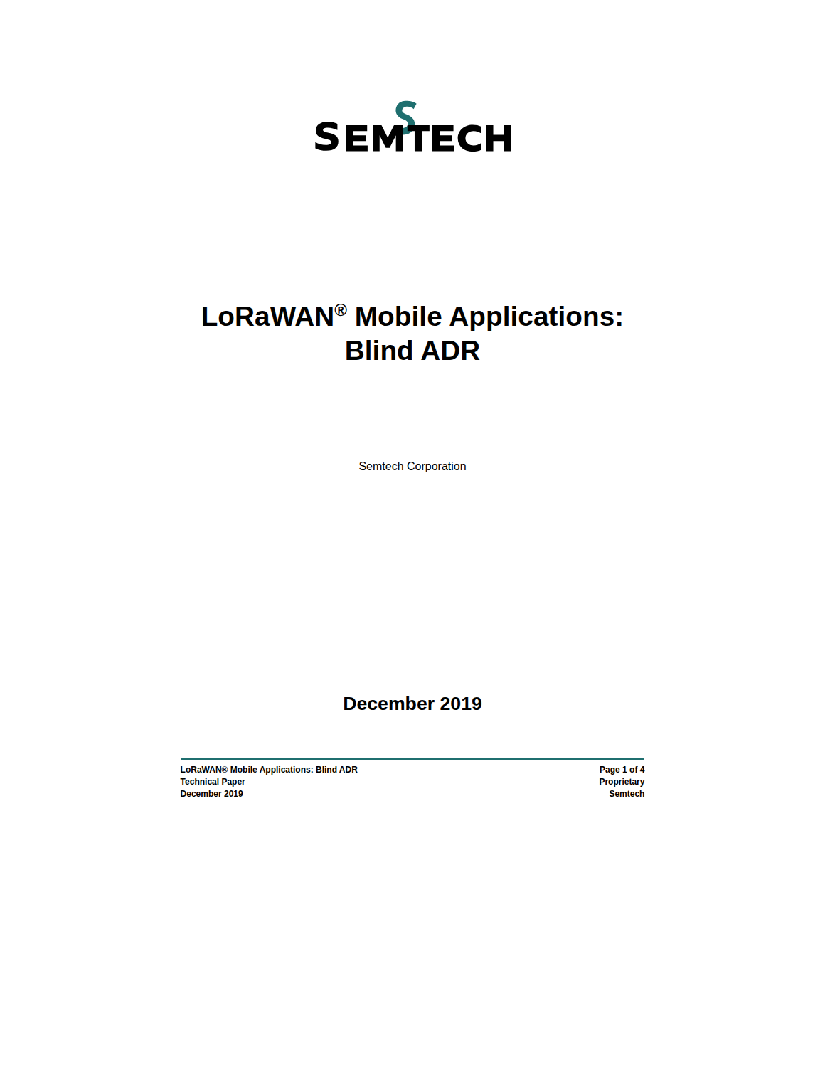LoRaWAN® Mobile Applications: Blind ADR
Semtech Corporation
December 2019
LoRaWAN® Mobile Applications: Blind ADR
Technical Paper
December 2019
Page 1 of 4
Proprietary
Semtech